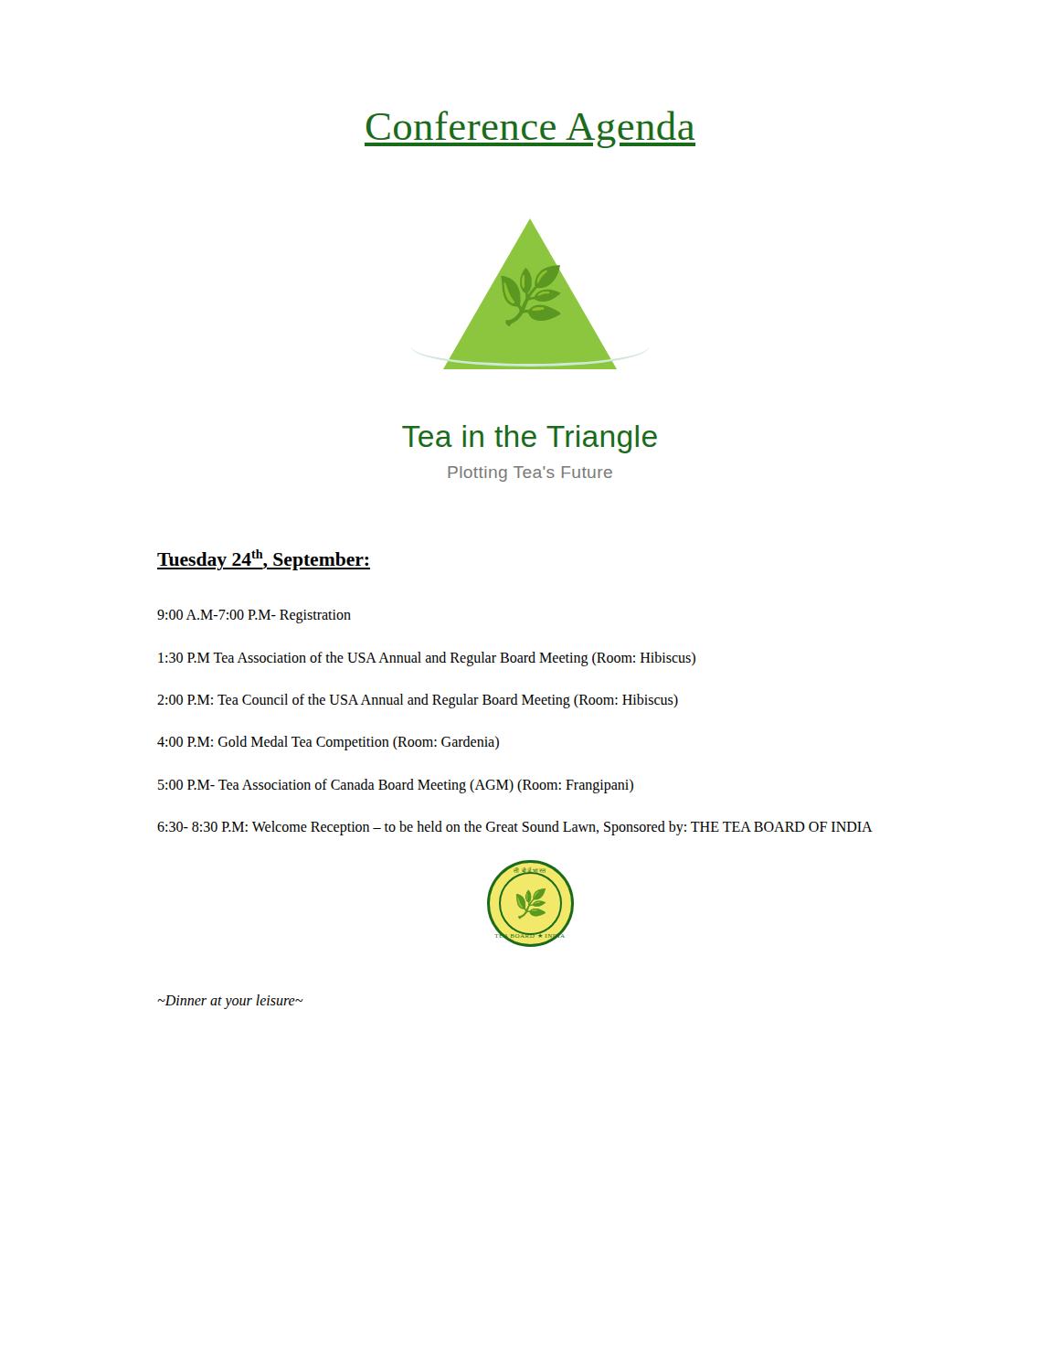Conference Agenda
🌿
Tea in the Triangle
Plotting Tea's Future
Tuesday 24th, September:
9:00 A.M-7:00 P.M- Registration
1:30 P.M Tea Association of the USA Annual and Regular Board Meeting (Room: Hibiscus)
2:00 P.M: Tea Council of the USA Annual and Regular Board Meeting (Room: Hibiscus)
4:00 P.M: Gold Medal Tea Competition (Room: Gardenia)
5:00 P.M- Tea Association of Canada Board Meeting (AGM) (Room: Frangipani)
6:30- 8:30 P.M: Welcome Reception – to be held on the Great Sound Lawn, Sponsored by: THE TEA BOARD OF INDIA
ती बोर्ड भारत
🌿
TEA BOARD ★ INDIA
~Dinner at your leisure~